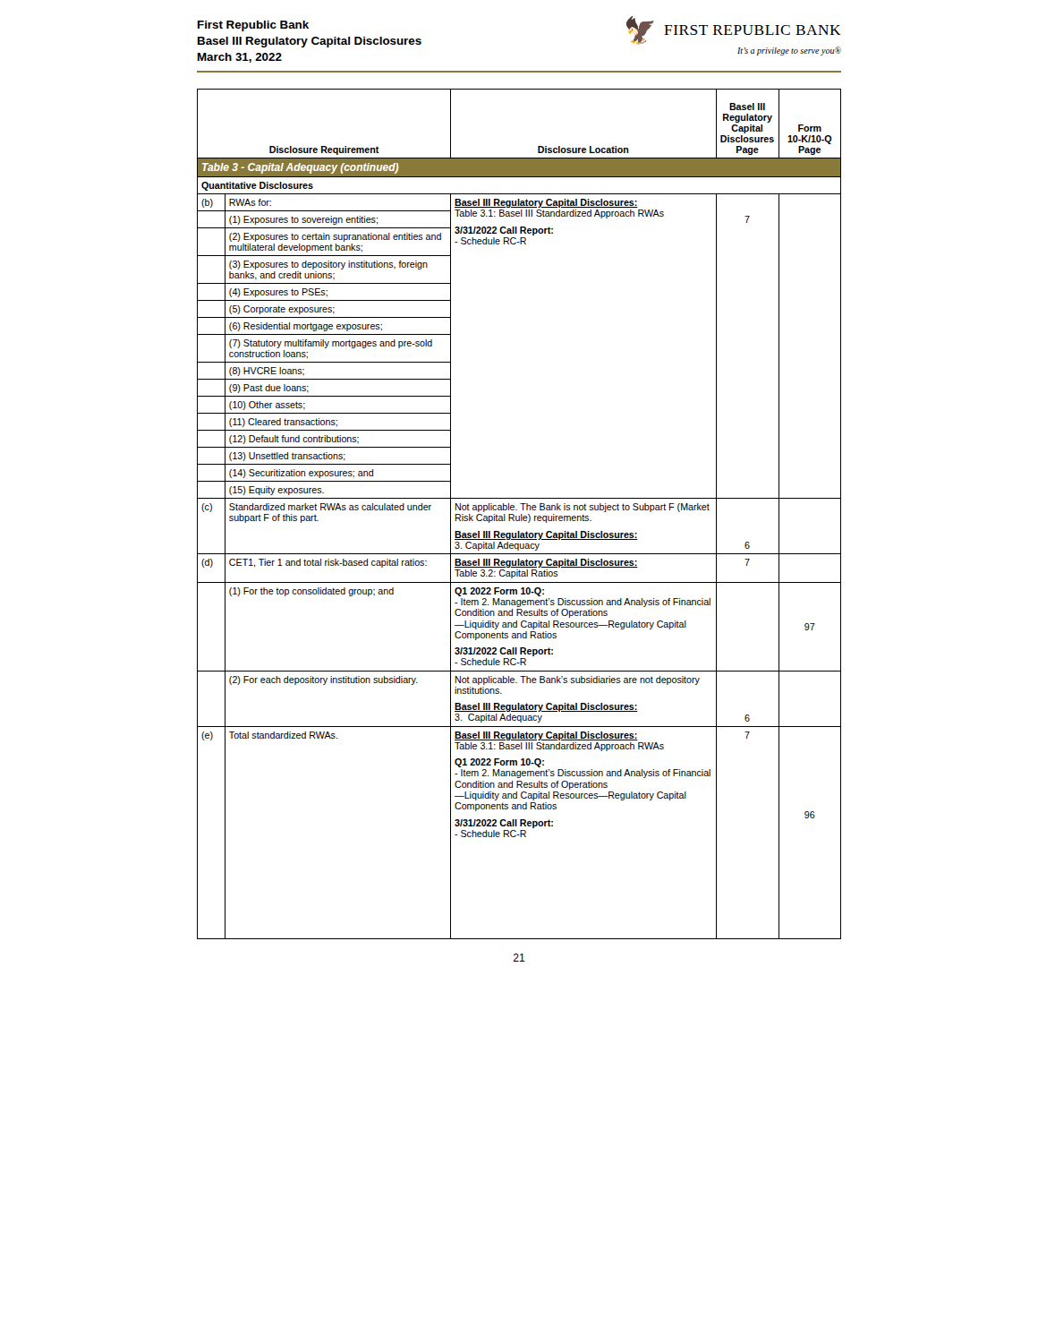First Republic Bank
Basel III Regulatory Capital Disclosures
March 31, 2022
🦅 FIRST REPUBLIC BANK
It’s a privilege to serve you®
| Disclosure Requirement | Disclosure Location | Basel III Regulatory Capital Disclosures Page | Form 10-K/10-Q Page |
| --- | --- | --- | --- |
| Table 3 - Capital Adequacy (continued) |
| Quantitative Disclosures |
| (b) | RWAs for: | Basel III Regulatory Capital Disclosures: Table 3.1: Basel III Standardized Approach RWAs 3/31/2022 Call Report: - Schedule RC-R | 7 | |
| | (1) Exposures to sovereign entities; |
| | (2) Exposures to certain supranational entities and multilateral development banks; |
| | (3) Exposures to depository institutions, foreign banks, and credit unions; |
| | (4) Exposures to PSEs; |
| | (5) Corporate exposures; |
| | (6) Residential mortgage exposures; |
| | (7) Statutory multifamily mortgages and pre-sold construction loans; |
| | (8) HVCRE loans; |
| | (9) Past due loans; |
| | (10) Other assets; |
| | (11) Cleared transactions; |
| | (12) Default fund contributions; |
| | (13) Unsettled transactions; |
| | (14) Securitization exposures; and |
| | (15) Equity exposures. |
| (c) | Standardized market RWAs as calculated under subpart F of this part. | Not applicable. The Bank is not subject to Subpart F (Market Risk Capital Rule) requirements. Basel III Regulatory Capital Disclosures: 3. Capital Adequacy | 6 | |
| (d) | CET1, Tier 1 and total risk-based capital ratios: | Basel III Regulatory Capital Disclosures: Table 3.2: Capital Ratios | 7 | |
| | (1) For the top consolidated group; and | Q1 2022 Form 10-Q: - Item 2. Management’s Discussion and Analysis of Financial Condition and Results of Operations —Liquidity and Capital Resources—Regulatory Capital Components and Ratios 3/31/2022 Call Report: - Schedule RC-R | | 97 |
| | (2) For each depository institution subsidiary. | Not applicable. The Bank’s subsidiaries are not depository institutions. Basel III Regulatory Capital Disclosures: 3. Capital Adequacy | 6 | |
| (e) | Total standardized RWAs. | Basel III Regulatory Capital Disclosures: Table 3.1: Basel III Standardized Approach RWAs Q1 2022 Form 10-Q: - Item 2. Management’s Discussion and Analysis of Financial Condition and Results of Operations —Liquidity and Capital Resources—Regulatory Capital Components and Ratios 3/31/2022 Call Report: - Schedule RC-R | 7 | 96 |
21